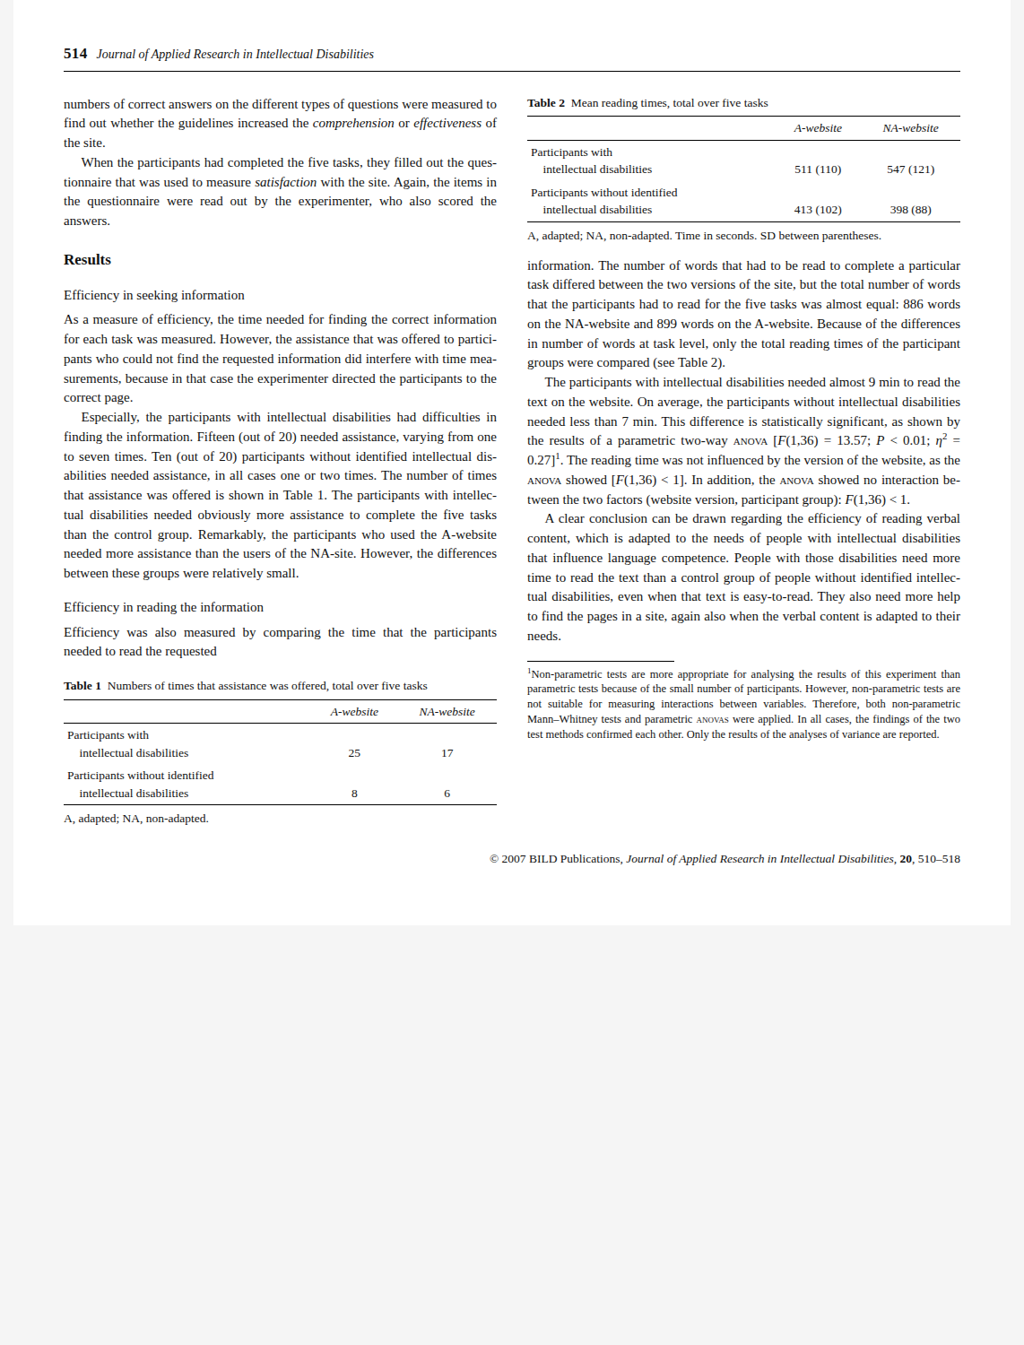514 Journal of Applied Research in Intellectual Disabilities
numbers of correct answers on the different types of questions were measured to find out whether the guidelines increased the comprehension or effectiveness of the site.
When the participants had completed the five tasks, they filled out the questionnaire that was used to measure satisfaction with the site. Again, the items in the questionnaire were read out by the experimenter, who also scored the answers.
Results
Efficiency in seeking information
As a measure of efficiency, the time needed for finding the correct information for each task was measured. However, the assistance that was offered to participants who could not find the requested information did interfere with time measurements, because in that case the experimenter directed the participants to the correct page.
Especially, the participants with intellectual disabilities had difficulties in finding the information. Fifteen (out of 20) needed assistance, varying from one to seven times. Ten (out of 20) participants without identified intellectual disabilities needed assistance, in all cases one or two times. The number of times that assistance was offered is shown in Table 1. The participants with intellectual disabilities needed obviously more assistance to complete the five tasks than the control group. Remarkably, the participants who used the A-website needed more assistance than the users of the NA-site. However, the differences between these groups were relatively small.
Efficiency in reading the information
Efficiency was also measured by comparing the time that the participants needed to read the requested
Table 1 Numbers of times that assistance was offered, total over five tasks
| | A-website | NA-website |
| --- | --- | --- |
| Participants with intellectual disabilities | 25 | 17 |
| Participants without identified intellectual disabilities | 8 | 6 |
A, adapted; NA, non-adapted.
Table 2 Mean reading times, total over five tasks
| | A-website | NA-website |
| --- | --- | --- |
| Participants with intellectual disabilities | 511 (110) | 547 (121) |
| Participants without identified intellectual disabilities | 413 (102) | 398 (88) |
A, adapted; NA, non-adapted. Time in seconds. SD between parentheses.
information. The number of words that had to be read to complete a particular task differed between the two versions of the site, but the total number of words that the participants had to read for the five tasks was almost equal: 886 words on the NA-website and 899 words on the A-website. Because of the differences in number of words at task level, only the total reading times of the participant groups were compared (see Table 2).
The participants with intellectual disabilities needed almost 9 min to read the text on the website. On average, the participants without intellectual disabilities needed less than 7 min. This difference is statistically significant, as shown by the results of a parametric two-way anova [F(1,36) = 13.57; P < 0.01; η2 = 0.27]1. The reading time was not influenced by the version of the website, as the anova showed [F(1,36) < 1]. In addition, the anova showed no interaction between the two factors (website version, participant group): F(1,36) < 1.
A clear conclusion can be drawn regarding the efficiency of reading verbal content, which is adapted to the needs of people with intellectual disabilities that influence language competence. People with those disabilities need more time to read the text than a control group of people without identified intellectual disabilities, even when that text is easy-to-read. They also need more help to find the pages in a site, again also when the verbal content is adapted to their needs.
1Non-parametric tests are more appropriate for analysing the results of this experiment than parametric tests because of the small number of participants. However, non-parametric tests are not suitable for measuring interactions between variables. Therefore, both non-parametric Mann–Whitney tests and parametric anovas were applied. In all cases, the findings of the two test methods confirmed each other. Only the results of the analyses of variance are reported.
© 2007 BILD Publications, Journal of Applied Research in Intellectual Disabilities, 20, 510–518